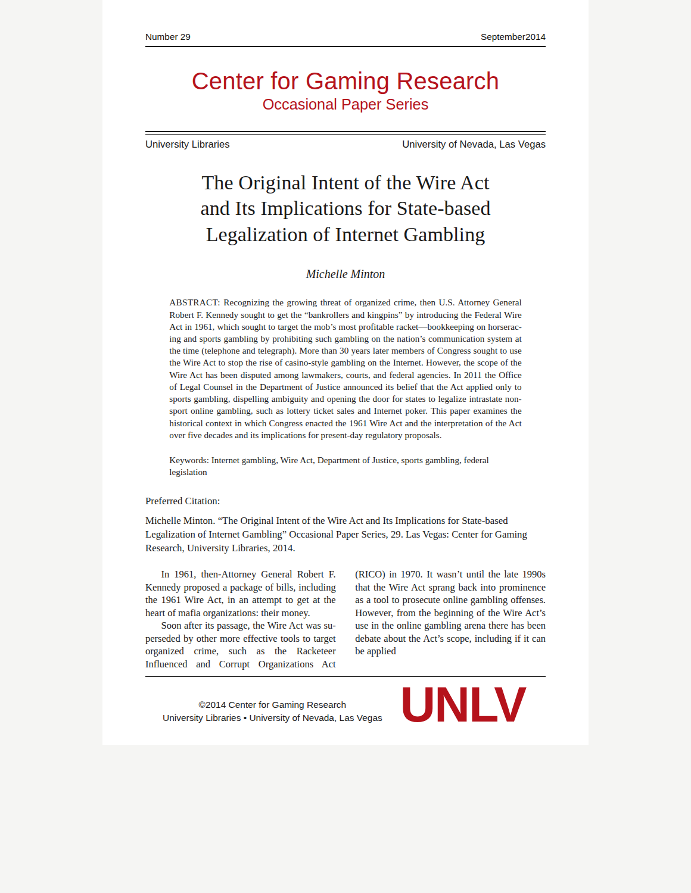Number 29 September2014
Center for Gaming Research
Occasional Paper Series
University Libraries University of Nevada, Las Vegas
The Original Intent of the Wire Act
and Its Implications for State-based
Legalization of Internet Gambling
Michelle Minton
ABSTRACT: Recognizing the growing threat of organized crime, then U.S. Attorney General Robert F. Kennedy sought to get the “bankrollers and kingpins” by introducing the Federal Wire Act in 1961, which sought to target the mob’s most profitable racket—bookkeeping on horseracing and sports gambling by prohibiting such gambling on the nation’s communication system at the time (telephone and telegraph). More than 30 years later members of Congress sought to use the Wire Act to stop the rise of casino-style gambling on the Internet. However, the scope of the Wire Act has been disputed among lawmakers, courts, and federal agencies. In 2011 the Office of Legal Counsel in the Department of Justice announced its belief that the Act applied only to sports gambling, dispelling ambiguity and opening the door for states to legalize intrastate non-sport online gambling, such as lottery ticket sales and Internet poker. This paper examines the historical context in which Congress enacted the 1961 Wire Act and the interpretation of the Act over five decades and its implications for present-day regulatory proposals.
Keywords: Internet gambling, Wire Act, Department of Justice, sports gambling, federal legislation
Preferred Citation:
Michelle Minton. “The Original Intent of the Wire Act and Its Implications for State-based Legalization of Internet Gambling” Occasional Paper Series, 29. Las Vegas: Center for Gaming Research, University Libraries, 2014.
In 1961, then-Attorney General Robert F. Kennedy proposed a package of bills, including the 1961 Wire Act, in an attempt to get at the heart of mafia organizations: their money.
Soon after its passage, the Wire Act was superseded by other more effective tools to target organized crime, such as the Racketeer Influenced and Corrupt Organizations Act (RICO) in 1970. It wasn’t until the late 1990s that the Wire Act sprang back into prominence as a tool to prosecute online gambling offenses. However, from the beginning of the Wire Act’s use in the online gambling arena there has been debate about the Act’s scope, including if it can be applied
©2014 Center for Gaming Research
University Libraries • University of Nevada, Las Vegas
UNLV